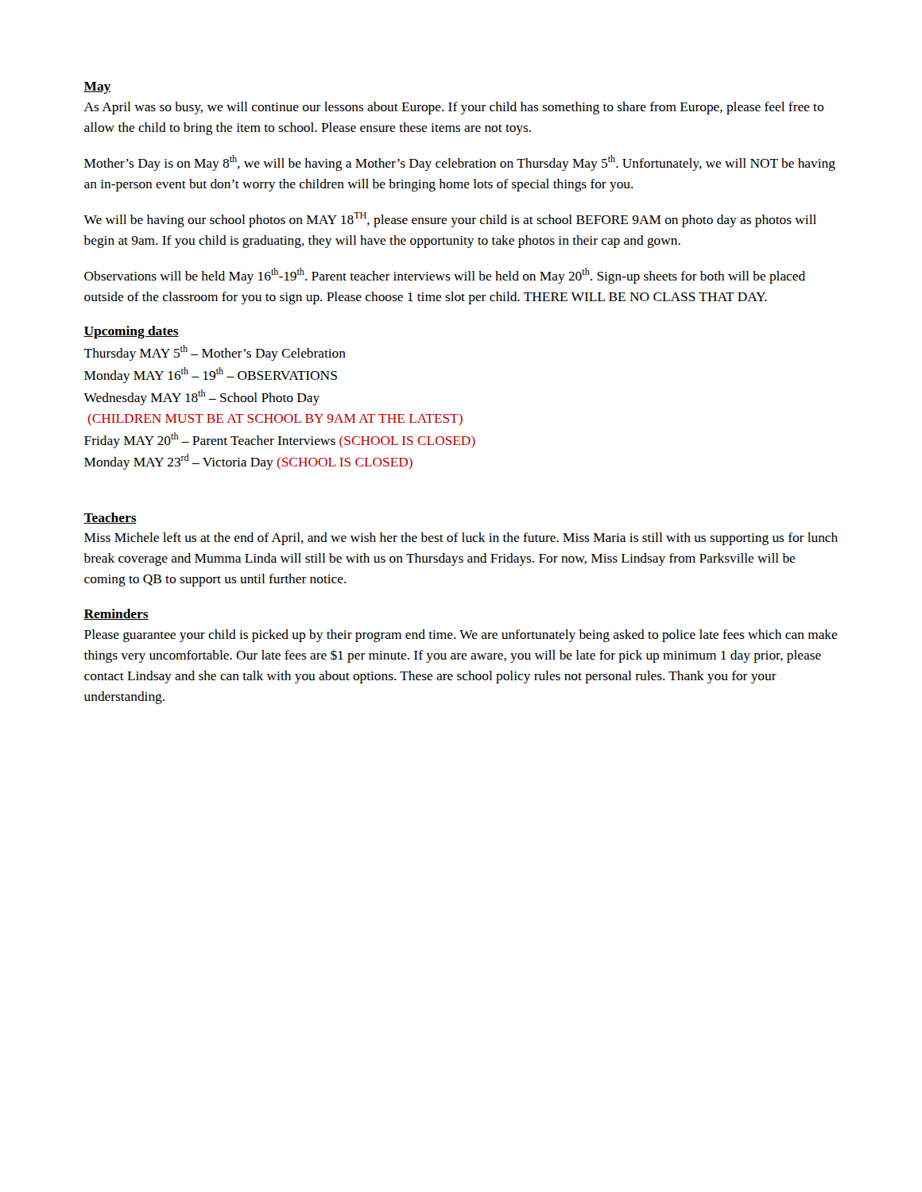May
As April was so busy, we will continue our lessons about Europe. If your child has something to share from Europe, please feel free to allow the child to bring the item to school. Please ensure these items are not toys.
Mother’s Day is on May 8th, we will be having a Mother’s Day celebration on Thursday May 5th. Unfortunately, we will NOT be having an in-person event but don’t worry the children will be bringing home lots of special things for you.
We will be having our school photos on MAY 18TH, please ensure your child is at school BEFORE 9AM on photo day as photos will begin at 9am. If you child is graduating, they will have the opportunity to take photos in their cap and gown.
Observations will be held May 16th-19th. Parent teacher interviews will be held on May 20th. Sign-up sheets for both will be placed outside of the classroom for you to sign up. Please choose 1 time slot per child. THERE WILL BE NO CLASS THAT DAY.
Upcoming dates
Thursday MAY 5th – Mother’s Day Celebration
Monday MAY 16th – 19th – OBSERVATIONS
Wednesday MAY 18th – School Photo Day
(CHILDREN MUST BE AT SCHOOL BY 9AM AT THE LATEST)
Friday MAY 20th – Parent Teacher Interviews (SCHOOL IS CLOSED)
Monday MAY 23rd – Victoria Day (SCHOOL IS CLOSED)
Teachers
Miss Michele left us at the end of April, and we wish her the best of luck in the future. Miss Maria is still with us supporting us for lunch break coverage and Mumma Linda will still be with us on Thursdays and Fridays. For now, Miss Lindsay from Parksville will be coming to QB to support us until further notice.
Reminders
Please guarantee your child is picked up by their program end time. We are unfortunately being asked to police late fees which can make things very uncomfortable. Our late fees are $1 per minute. If you are aware, you will be late for pick up minimum 1 day prior, please contact Lindsay and she can talk with you about options. These are school policy rules not personal rules. Thank you for your understanding.